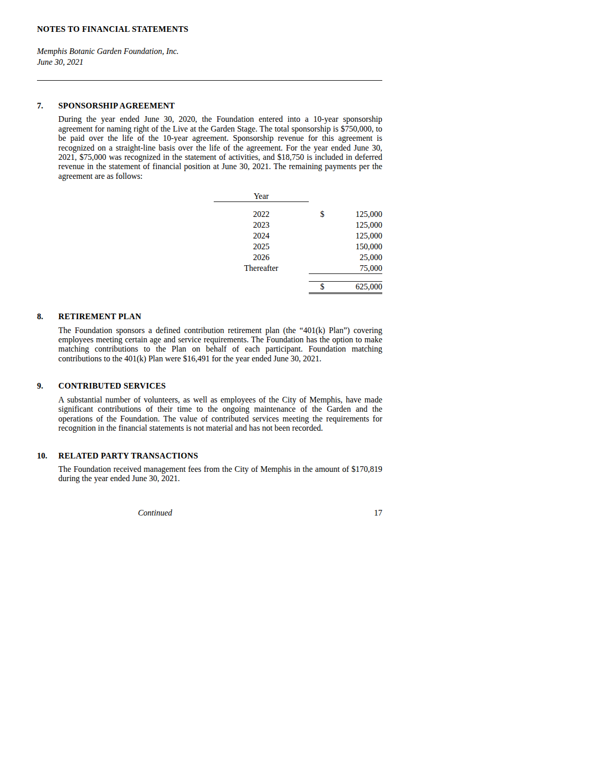NOTES TO FINANCIAL STATEMENTS
Memphis Botanic Garden Foundation, Inc.
June 30, 2021
7. SPONSORSHIP AGREEMENT
During the year ended June 30, 2020, the Foundation entered into a 10-year sponsorship agreement for naming right of the Live at the Garden Stage. The total sponsorship is $750,000, to be paid over the life of the 10-year agreement. Sponsorship revenue for this agreement is recognized on a straight-line basis over the life of the agreement. For the year ended June 30, 2021, $75,000 was recognized in the statement of activities, and $18,750 is included in deferred revenue in the statement of financial position at June 30, 2021. The remaining payments per the agreement are as follows:
| | Year | | |
| | 2022 | $ | 125,000 |
| | 2023 | | 125,000 |
| | 2024 | | 125,000 |
| | 2025 | | 150,000 |
| | 2026 | | 25,000 |
| | Thereafter | | 75,000 |
| | | $ | 625,000 |
8. RETIREMENT PLAN
The Foundation sponsors a defined contribution retirement plan (the “401(k) Plan”) covering employees meeting certain age and service requirements. The Foundation has the option to make matching contributions to the Plan on behalf of each participant. Foundation matching contributions to the 401(k) Plan were $16,491 for the year ended June 30, 2021.
9. CONTRIBUTED SERVICES
A substantial number of volunteers, as well as employees of the City of Memphis, have made significant contributions of their time to the ongoing maintenance of the Garden and the operations of the Foundation. The value of contributed services meeting the requirements for recognition in the financial statements is not material and has not been recorded.
10. RELATED PARTY TRANSACTIONS
The Foundation received management fees from the City of Memphis in the amount of $170,819 during the year ended June 30, 2021.
Continued 17